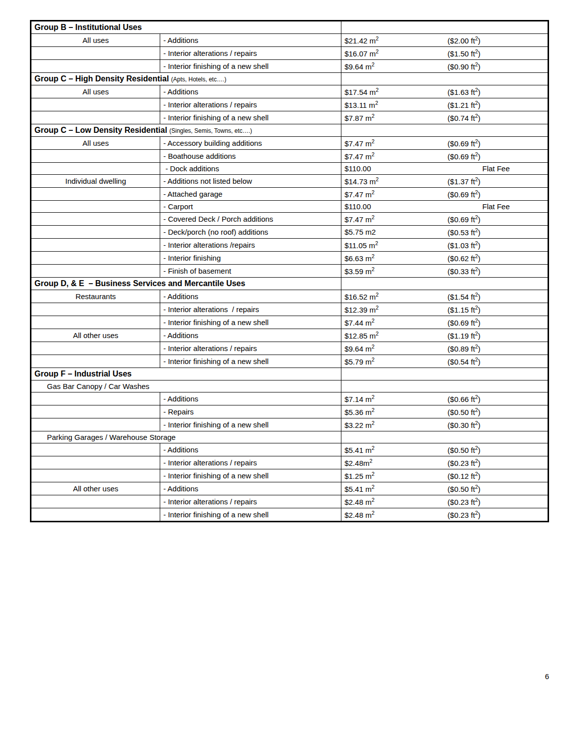| Group B – Institutional Uses | |
| All uses | - Additions | / $21.42 m 2 / ($2.00 ft 2 ) / |
| | - Interior alterations / repairs | / $16.07 m 2 / ($1.50 ft 2 ) / |
| | - Interior finishing of a new shell | / $9.64 m 2 / ($0.90 ft 2 ) / |
| Group C – High Density Residential (Apts, Hotels, etc….) | |
| All uses | - Additions | / $17.54 m 2 / ($1.63 ft 2 ) / |
| | - Interior alterations / repairs | / $13.11 m 2 / ($1.21 ft 2 ) / |
| | - Interior finishing of a new shell | / $7.87 m 2 / ($0.74 ft 2 ) / |
| Group C – Low Density Residential (Singles, Semis, Towns, etc….) | |
| All uses | - Accessory building additions | / $7.47 m 2 / ($0.69 ft 2 ) / |
| | - Boathouse additions | / $7.47 m 2 / ($0.69 ft 2 ) / |
| | - Dock additions | / $110.00 / Flat Fee / |
| Individual dwelling | - Additions not listed below | / $14.73 m 2 / ($1.37 ft 2 ) / |
| | - Attached garage | / $7.47 m 2 / ($0.69 ft 2 ) / |
| | - Carport | / $110.00 / Flat Fee / |
| | - Covered Deck / Porch additions | / $7.47 m 2 / ($0.69 ft 2 ) / |
| | - Deck/porch (no roof) additions | / $5.75 m2 / ($0.53 ft 2 ) / |
| | - Interior alterations /repairs | / $11.05 m 2 / ($1.03 ft 2 ) / |
| | - Interior finishing | / $6.63 m 2 / ($0.62 ft 2 ) / |
| | - Finish of basement | / $3.59 m 2 / ($0.33 ft 2 ) / |
| Group D, & E – Business Services and Mercantile Uses | |
| Restaurants | - Additions | / $16.52 m 2 / ($1.54 ft 2 ) / |
| | - Interior alterations / repairs | / $12.39 m 2 / ($1.15 ft 2 ) / |
| | - Interior finishing of a new shell | / $7.44 m 2 / ($0.69 ft 2 ) / |
| All other uses | - Additions | / $12.85 m 2 / ($1.19 ft 2 ) / |
| | - Interior alterations / repairs | / $9.64 m 2 / ($0.89 ft 2 ) / |
| | - Interior finishing of a new shell | / $5.79 m 2 / ($0.54 ft 2 ) / |
| Group F – Industrial Uses | |
| Gas Bar Canopy / Car Washes | |
| | - Additions | / $7.14 m 2 / ($0.66 ft 2 ) / |
| | - Repairs | / $5.36 m 2 / ($0.50 ft 2 ) / |
| | - Interior finishing of a new shell | / $3.22 m 2 / ($0.30 ft 2 ) / |
| Parking Garages / Warehouse Storage | |
| | - Additions | / $5.41 m 2 / ($0.50 ft 2 ) / |
| | - Interior alterations / repairs | / $2.48m 2 / ($0.23 ft 2 ) / |
| | - Interior finishing of a new shell | / $1.25 m 2 / ($0.12 ft 2 ) / |
| All other uses | - Additions | / $5.41 m 2 / ($0.50 ft 2 ) / |
| | - Interior alterations / repairs | / $2.48 m 2 / ($0.23 ft 2 ) / |
| | - Interior finishing of a new shell | / $2.48 m 2 / ($0.23 ft 2 ) / |
6